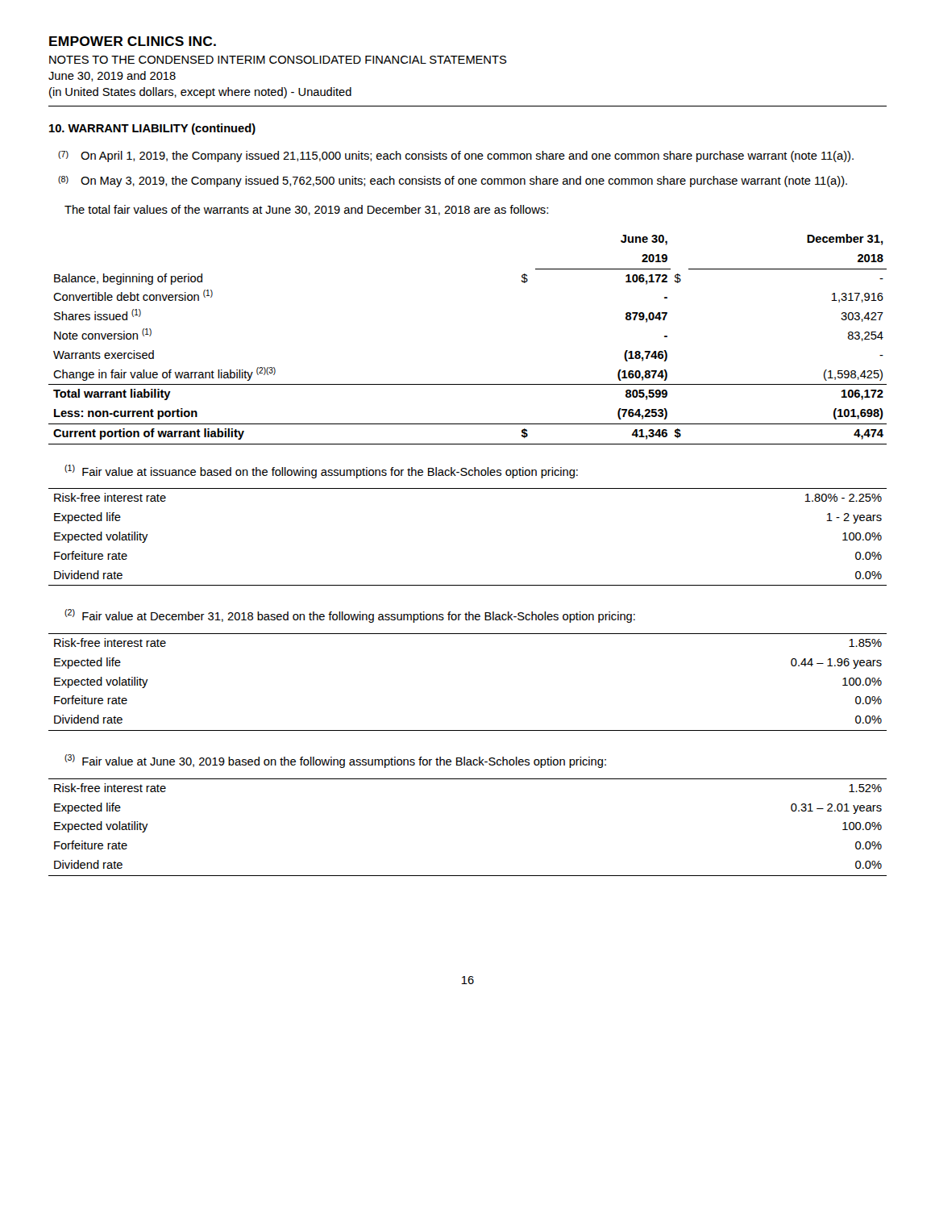EMPOWER CLINICS INC.
NOTES TO THE CONDENSED INTERIM CONSOLIDATED FINANCIAL STATEMENTS
June 30, 2019 and 2018
(in United States dollars, except where noted) - Unaudited
10. WARRANT LIABILITY (continued)
(7) On April 1, 2019, the Company issued 21,115,000 units; each consists of one common share and one common share purchase warrant (note 11(a)).
(8) On May 3, 2019, the Company issued 5,762,500 units; each consists of one common share and one common share purchase warrant (note 11(a)).
The total fair values of the warrants at June 30, 2019 and December 31, 2018 are as follows:
| | | June 30, | | December 31, |
| --- | --- | --- | --- | --- |
| | | 2019 | | 2018 |
| Balance, beginning of period | $ | 106,172 | $ | - |
| Convertible debt conversion (1) | | - | | 1,317,916 |
| Shares issued (1) | | 879,047 | | 303,427 |
| Note conversion (1) | | - | | 83,254 |
| Warrants exercised | | (18,746) | | - |
| Change in fair value of warrant liability (2)(3) | | (160,874) | | (1,598,425) |
| Total warrant liability | | 805,599 | | 106,172 |
| Less: non-current portion | | (764,253) | | (101,698) |
| Current portion of warrant liability | $ | 41,346 | $ | 4,474 |
(1) Fair value at issuance based on the following assumptions for the Black-Scholes option pricing:
| Risk-free interest rate | 1.80% - 2.25% |
| Expected life | 1 - 2 years |
| Expected volatility | 100.0% |
| Forfeiture rate | 0.0% |
| Dividend rate | 0.0% |
(2) Fair value at December 31, 2018 based on the following assumptions for the Black-Scholes option pricing:
| Risk-free interest rate | 1.85% |
| Expected life | 0.44 – 1.96 years |
| Expected volatility | 100.0% |
| Forfeiture rate | 0.0% |
| Dividend rate | 0.0% |
(3) Fair value at June 30, 2019 based on the following assumptions for the Black-Scholes option pricing:
| Risk-free interest rate | 1.52% |
| Expected life | 0.31 – 2.01 years |
| Expected volatility | 100.0% |
| Forfeiture rate | 0.0% |
| Dividend rate | 0.0% |
16